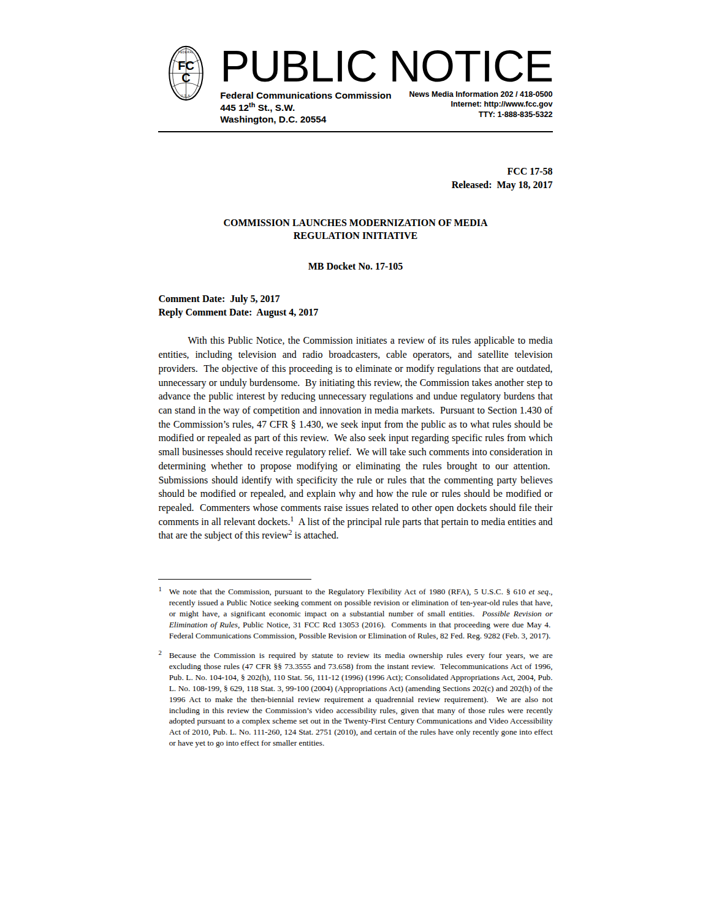FC C FEDERAL U.S.A.
PUBLIC NOTICE
Federal Communications Commission
445 12th St., S.W.
Washington, D.C. 20554
News Media Information 202 / 418-0500
Internet: http://www.fcc.gov
TTY: 1-888-835-5322
FCC 17-58
Released: May 18, 2017
Commission Launches Modernization of Media
Regulation Initiative
MB Docket No. 17-105
Comment Date: July 5, 2017
Reply Comment Date: August 4, 2017
With this Public Notice, the Commission initiates a review of its rules applicable to media entities, including television and radio broadcasters, cable operators, and satellite television providers. The objective of this proceeding is to eliminate or modify regulations that are outdated, unnecessary or unduly burdensome. By initiating this review, the Commission takes another step to advance the public interest by reducing unnecessary regulations and undue regulatory burdens that can stand in the way of competition and innovation in media markets. Pursuant to Section 1.430 of the Commission’s rules, 47 CFR § 1.430, we seek input from the public as to what rules should be modified or repealed as part of this review. We also seek input regarding specific rules from which small businesses should receive regulatory relief. We will take such comments into consideration in determining whether to propose modifying or eliminating the rules brought to our attention. Submissions should identify with specificity the rule or rules that the commenting party believes should be modified or repealed, and explain why and how the rule or rules should be modified or repealed. Commenters whose comments raise issues related to other open dockets should file their comments in all relevant dockets.1 A list of the principal rule parts that pertain to media entities and that are the subject of this review2 is attached.
1 We note that the Commission, pursuant to the Regulatory Flexibility Act of 1980 (RFA), 5 U.S.C. § 610 et seq., recently issued a Public Notice seeking comment on possible revision or elimination of ten-year-old rules that have, or might have, a significant economic impact on a substantial number of small entities. Possible Revision or Elimination of Rules, Public Notice, 31 FCC Rcd 13053 (2016). Comments in that proceeding were due May 4. Federal Communications Commission, Possible Revision or Elimination of Rules, 82 Fed. Reg. 9282 (Feb. 3, 2017).
2 Because the Commission is required by statute to review its media ownership rules every four years, we are excluding those rules (47 CFR §§ 73.3555 and 73.658) from the instant review. Telecommunications Act of 1996, Pub. L. No. 104-104, § 202(h), 110 Stat. 56, 111-12 (1996) (1996 Act); Consolidated Appropriations Act, 2004, Pub. L. No. 108-199, § 629, 118 Stat. 3, 99-100 (2004) (Appropriations Act) (amending Sections 202(c) and 202(h) of the 1996 Act to make the then-biennial review requirement a quadrennial review requirement). We are also not including in this review the Commission’s video accessibility rules, given that many of those rules were recently adopted pursuant to a complex scheme set out in the Twenty-First Century Communications and Video Accessibility Act of 2010, Pub. L. No. 111-260, 124 Stat. 2751 (2010), and certain of the rules have only recently gone into effect or have yet to go into effect for smaller entities.